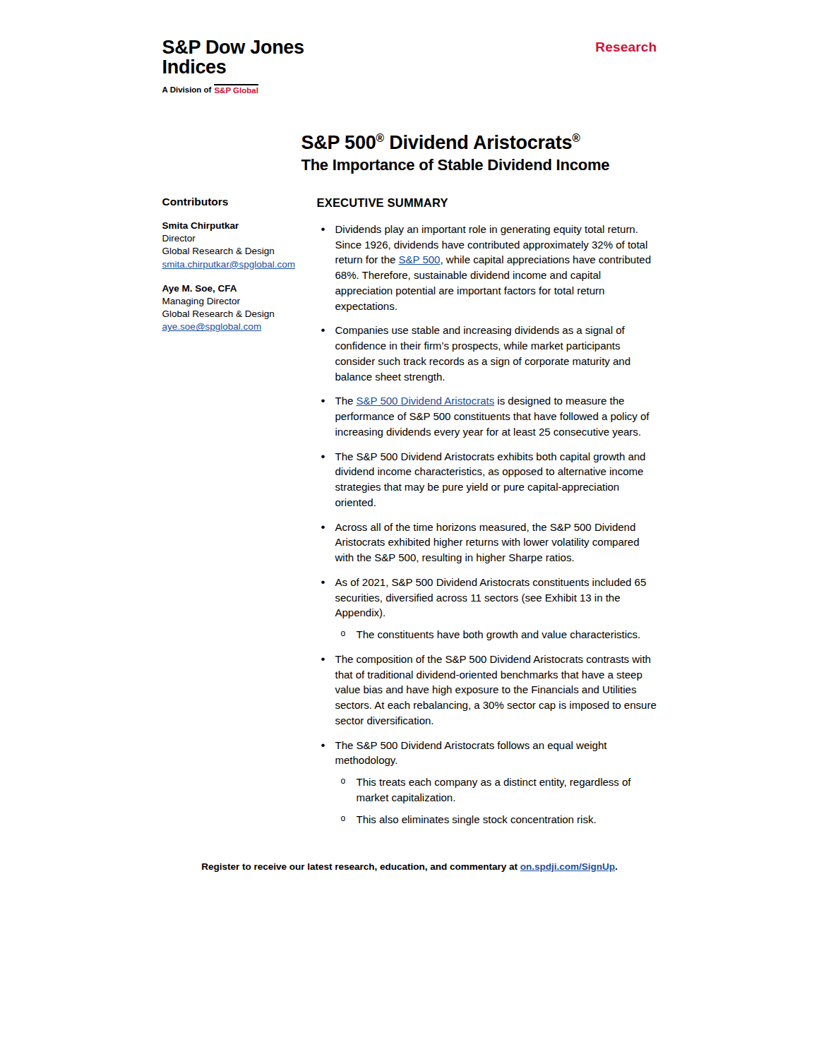S&P Dow Jones Indices A Division of S&P Global
Research
S&P 500® Dividend Aristocrats® The Importance of Stable Dividend Income
Contributors
Smita Chirputkar
Director
Global Research & Design
smita.chirputkar@spglobal.com
Aye M. Soe, CFA
Managing Director
Global Research & Design
aye.soe@spglobal.com
EXECUTIVE SUMMARY
Dividends play an important role in generating equity total return. Since 1926, dividends have contributed approximately 32% of total return for the S&P 500, while capital appreciations have contributed 68%. Therefore, sustainable dividend income and capital appreciation potential are important factors for total return expectations.
Companies use stable and increasing dividends as a signal of confidence in their firm’s prospects, while market participants consider such track records as a sign of corporate maturity and balance sheet strength.
The S&P 500 Dividend Aristocrats is designed to measure the performance of S&P 500 constituents that have followed a policy of increasing dividends every year for at least 25 consecutive years.
The S&P 500 Dividend Aristocrats exhibits both capital growth and dividend income characteristics, as opposed to alternative income strategies that may be pure yield or pure capital-appreciation oriented.
Across all of the time horizons measured, the S&P 500 Dividend Aristocrats exhibited higher returns with lower volatility compared with the S&P 500, resulting in higher Sharpe ratios.
As of 2021, S&P 500 Dividend Aristocrats constituents included 65 securities, diversified across 11 sectors (see Exhibit 13 in the Appendix).
The constituents have both growth and value characteristics.
The composition of the S&P 500 Dividend Aristocrats contrasts with that of traditional dividend-oriented benchmarks that have a steep value bias and have high exposure to the Financials and Utilities sectors. At each rebalancing, a 30% sector cap is imposed to ensure sector diversification.
The S&P 500 Dividend Aristocrats follows an equal weight methodology.
This treats each company as a distinct entity, regardless of market capitalization.
This also eliminates single stock concentration risk.
Register to receive our latest research, education, and commentary at on.spdji.com/SignUp.